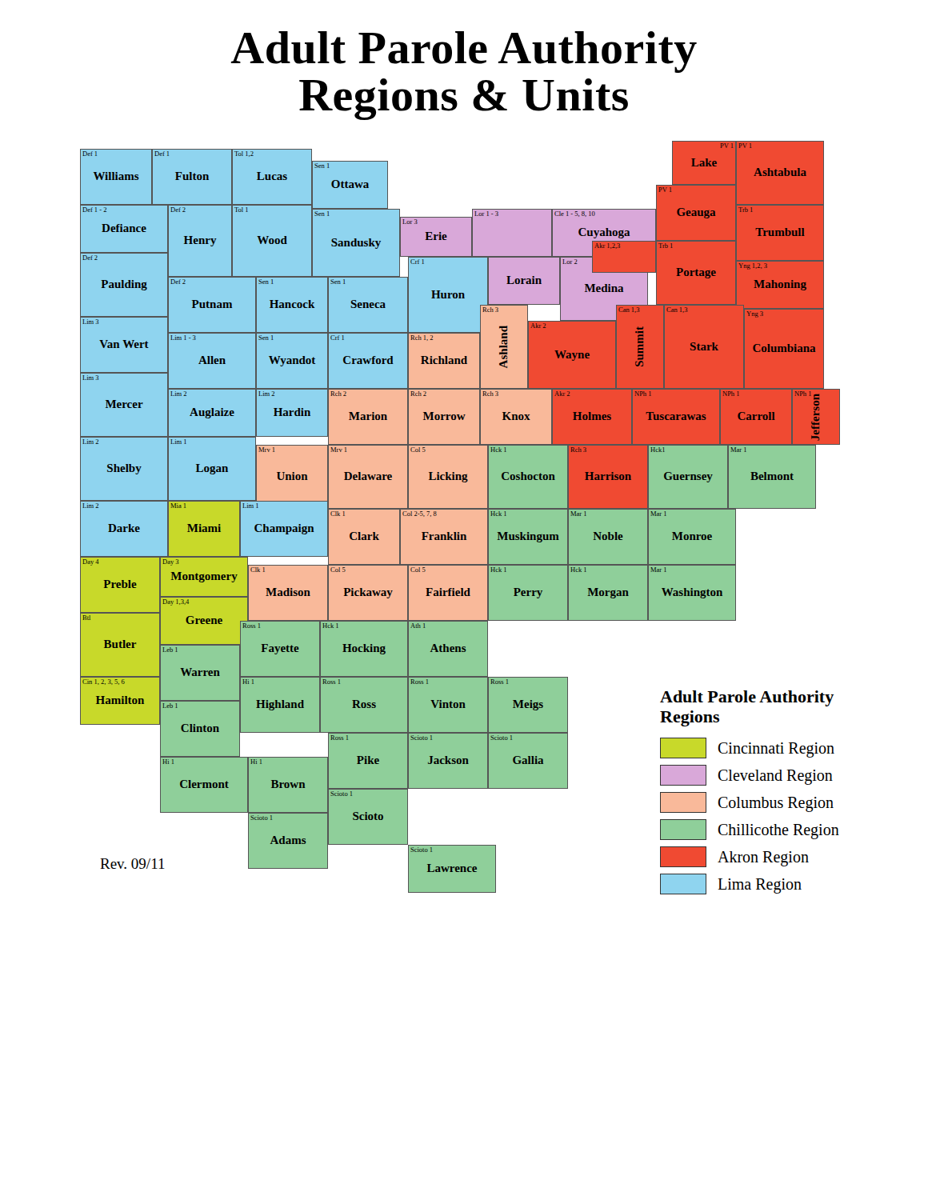Adult Parole Authority
Regions & Units
Def 1 Williams
Def 1 Fulton
Tol 1,2 Lucas
Sen 1 Ottawa
PV 1 Lake
PV 1 Ashtabula
Def 1 - 2 Defiance
Def 2 Henry
Tol 1 Wood
Sen 1 Sandusky
Lor 3 Erie
Lor 1 - 3
Cle 1 - 5, 8, 10 Cuyahoga
PV 1 Geauga
Trb 1 Trumbull
Def 2 Paulding
Def 2 Putnam
Sen 1 Hancock
Sen 1 Seneca
Crf 1 Huron
Lorain
Lor 2 Medina
Akr 1,2,3
Trb 1 Portage
Yng 1,2, 3 Mahoning
Lim 3 Van Wert
Lim 1 - 3 Allen
Sen 1 Wyandot
Crf 1 Crawford
Rch 1, 2 Richland
Rch 3 Ashland
Akr 2 Wayne
Can 1,3 Summit
Can 1,3 Stark
Yng 3 Columbiana
Lim 3 Mercer
Lim 2 Auglaize
Lim 2 Hardin
Rch 2 Marion
Rch 2 Morrow
Rch 3 Knox
Akr 2 Holmes
NPh 1 Tuscarawas
NPh 1 Carroll
NPh 1 Jefferson
Lim 2 Shelby
Lim 1 Logan
Mrv 1 Union
Mrv 1 Delaware
Col 5 Licking
Hck 1 Coshocton
Rch 3 Harrison
Hck1 Guernsey
Mar 1 Belmont
Lim 2 Darke
Mia 1 Miami
Lim 1 Champaign
Clk 1 Clark
Col 2-5, 7, 8 Franklin
Hck 1 Muskingum
Mar 1 Noble
Mar 1 Monroe
Day 4 Preble
Day 3 Montgomery
Day 1,3,4 Greene
Clk 1 Madison
Col 5 Pickaway
Col 5 Fairfield
Hck 1 Perry
Hck 1 Morgan
Mar 1 Washington
Btl Butler
Leb 1 Warren
Ross 1 Fayette
Hck 1 Hocking
Ath 1 Athens
Cin 1, 2, 3, 5, 6 Hamilton
Leb 1 Clinton
Hi 1 Highland
Ross 1 Ross
Ross 1 Vinton
Ross 1 Meigs
Hi 1 Clermont
Hi 1 Brown
Ross 1 Pike
Scioto 1 Jackson
Scioto 1 Gallia
Scioto 1 Adams
Scioto 1 Scioto
Scioto 1 Lawrence
Rev. 09/11
Adult Parole Authority
Regions
Cincinnati Region
Cleveland Region
Columbus Region
Chillicothe Region
Akron Region
Lima Region